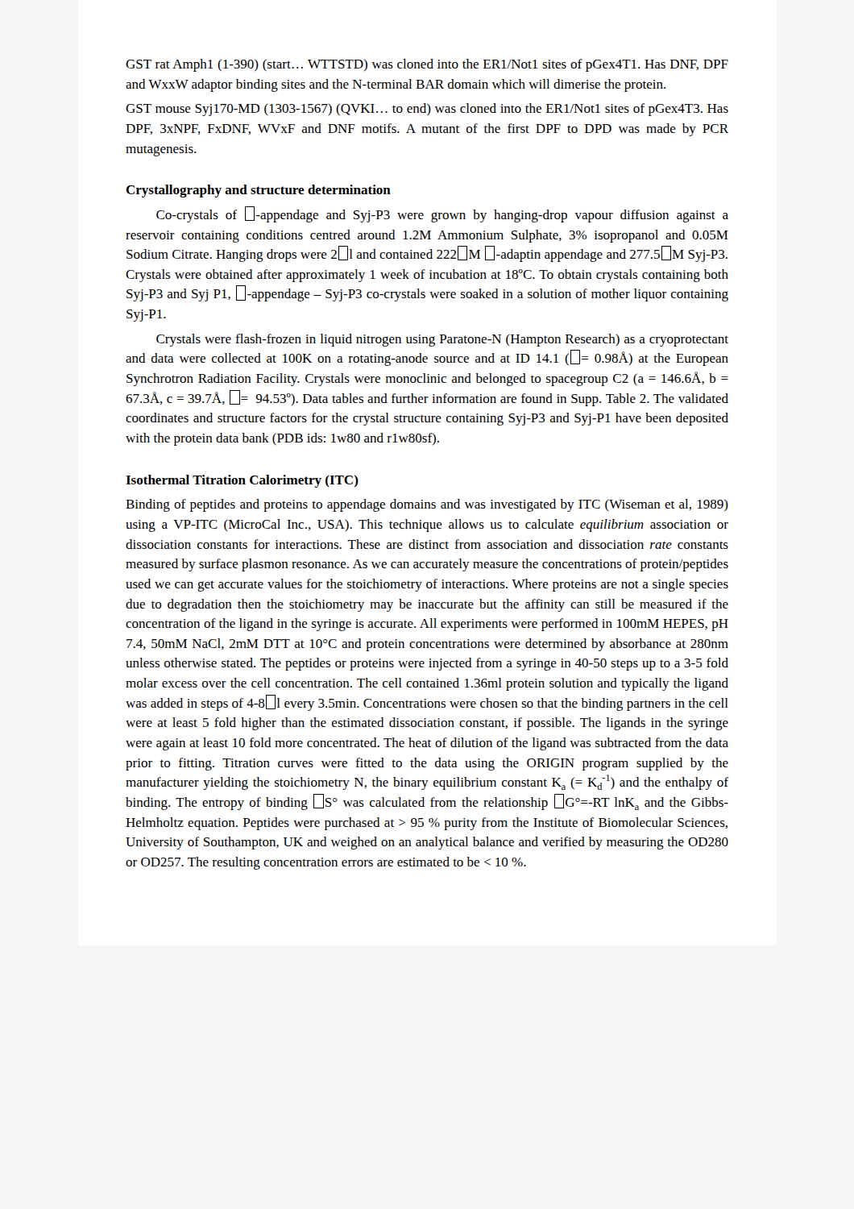GST rat Amph1 (1-390) (start… WTTSTD) was cloned into the ER1/Not1 sites of pGex4T1. Has DNF, DPF and WxxW adaptor binding sites and the N-terminal BAR domain which will dimerise the protein.
GST mouse Syj170-MD (1303-1567) (QVKI… to end) was cloned into the ER1/Not1 sites of pGex4T3. Has DPF, 3xNPF, FxDNF, WVxF and DNF motifs. A mutant of the first DPF to DPD was made by PCR mutagenesis.
Crystallography and structure determination
Co-crystals of -appendage and Syj-P3 were grown by hanging-drop vapour diffusion against a reservoir containing conditions centred around 1.2M Ammonium Sulphate, 3% isopropanol and 0.05M Sodium Citrate. Hanging drops were 2 l and contained 222 M -adaptin appendage and 277.5 M Syj-P3. Crystals were obtained after approximately 1 week of incubation at 18ºC. To obtain crystals containing both Syj-P3 and Syj P1, -appendage – Syj-P3 co-crystals were soaked in a solution of mother liquor containing Syj-P1.
Crystals were flash-frozen in liquid nitrogen using Paratone-N (Hampton Research) as a cryoprotectant and data were collected at 100K on a rotating-anode source and at ID 14.1 ( = 0.98Å) at the European Synchrotron Radiation Facility. Crystals were monoclinic and belonged to spacegroup C2 (a = 146.6Å, b = 67.3Å, c = 39.7Å, = 94.53º). Data tables and further information are found in Supp. Table 2. The validated coordinates and structure factors for the crystal structure containing Syj-P3 and Syj-P1 have been deposited with the protein data bank (PDB ids: 1w80 and r1w80sf).
Isothermal Titration Calorimetry (ITC)
Binding of peptides and proteins to appendage domains and was investigated by ITC (Wiseman et al, 1989) using a VP-ITC (MicroCal Inc., USA). This technique allows us to calculate equilibrium association or dissociation constants for interactions. These are distinct from association and dissociation rate constants measured by surface plasmon resonance. As we can accurately measure the concentrations of protein/peptides used we can get accurate values for the stoichiometry of interactions. Where proteins are not a single species due to degradation then the stoichiometry may be inaccurate but the affinity can still be measured if the concentration of the ligand in the syringe is accurate. All experiments were performed in 100mM HEPES, pH 7.4, 50mM NaCl, 2mM DTT at 10°C and protein concentrations were determined by absorbance at 280nm unless otherwise stated. The peptides or proteins were injected from a syringe in 40-50 steps up to a 3-5 fold molar excess over the cell concentration. The cell contained 1.36ml protein solution and typically the ligand was added in steps of 4-8 l every 3.5min. Concentrations were chosen so that the binding partners in the cell were at least 5 fold higher than the estimated dissociation constant, if possible. The ligands in the syringe were again at least 10 fold more concentrated. The heat of dilution of the ligand was subtracted from the data prior to fitting. Titration curves were fitted to the data using the ORIGIN program supplied by the manufacturer yielding the stoichiometry N, the binary equilibrium constant Ka (= Kd-1) and the enthalpy of binding. The entropy of binding S° was calculated from the relationship G°=-RT lnKa and the Gibbs-Helmholtz equation. Peptides were purchased at > 95 % purity from the Institute of Biomolecular Sciences, University of Southampton, UK and weighed on an analytical balance and verified by measuring the OD280 or OD257. The resulting concentration errors are estimated to be < 10 %.